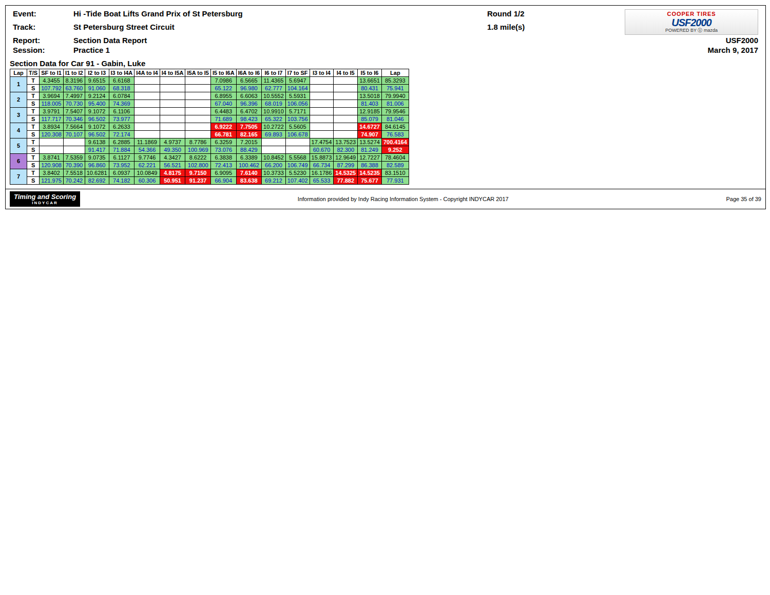| Event: | Hi -Tide Boat Lifts Grand Prix of St Petersburg | Round 1/2 | COOPER TIRES USF2000 POWERED BY Ⓥ mazda |
| Track: | St Petersburg Street Circuit | 1.8 mile(s) |
| Report: | Section Data Report | | USF2000 |
| Session: | Practice 1 | | March 9, 2017 |
Section Data for Car 91 - Gabin, Luke
| Lap | T/S | SF to I1 | I1 to I2 | I2 to I3 | I3 to I4A | I4A to I4 | I4 to I5A | I5A to I5 | I5 to I6A | I6A to I6 | I6 to I7 | I7 to SF | I3 to I4 | I4 to I5 | I5 to I6 | Lap |
| --- | --- | --- | --- | --- | --- | --- | --- | --- | --- | --- | --- | --- | --- | --- | --- | --- |
| 1 | T | 4.3455 | 8.3196 | 9.6515 | 6.6168 | | | | 7.0986 | 6.5665 | 11.4365 | 5.6947 | | | 13.6651 | 85.3293 |
| S | 107.792 | 63.760 | 91.060 | 68.318 | | | | 65.122 | 96.980 | 62.777 | 104.164 | | | 80.431 | 75.941 |
| 2 | T | 3.9694 | 7.4997 | 9.2124 | 6.0784 | | | | 6.8955 | 6.6063 | 10.5552 | 5.5931 | | | 13.5018 | 79.9940 |
| S | 118.005 | 70.730 | 95.400 | 74.369 | | | | 67.040 | 96.396 | 68.019 | 106.056 | | | 81.403 | 81.006 |
| 3 | T | 3.9791 | 7.5407 | 9.1072 | 6.1106 | | | | 6.4483 | 6.4702 | 10.9910 | 5.7171 | | | 12.9185 | 79.9546 |
| S | 117.717 | 70.346 | 96.502 | 73.977 | | | | 71.689 | 98.423 | 65.322 | 103.756 | | | 85.079 | 81.046 |
| 4 | T | 3.8934 | 7.5664 | 9.1072 | 6.2633 | | | | 6.9222 | 7.7505 | 10.2722 | 5.5605 | | | 14.6727 | 84.6145 |
| S | 120.308 | 70.107 | 96.502 | 72.174 | | | | 66.781 | 82.165 | 69.893 | 106.678 | | | 74.907 | 76.583 |
| 5 | T | | | 9.6138 | 6.2885 | 11.1869 | 4.9737 | 8.7786 | 6.3259 | 7.2015 | | | 17.4754 | 13.7523 | 13.5274 | 700.4164 |
| S | | | 91.417 | 71.884 | 54.366 | 49.350 | 100.969 | 73.076 | 88.429 | | | 60.670 | 82.300 | 81.249 | 9.252 |
| 6 | T | 3.8741 | 7.5359 | 9.0735 | 6.1127 | 9.7746 | 4.3427 | 8.6222 | 6.3838 | 6.3389 | 10.8452 | 5.5568 | 15.8873 | 12.9649 | 12.7227 | 78.4604 |
| S | 120.908 | 70.390 | 96.860 | 73.952 | 62.221 | 56.521 | 102.800 | 72.413 | 100.462 | 66.200 | 106.749 | 66.734 | 87.299 | 86.388 | 82.589 |
| 7 | T | 3.8402 | 7.5518 | 10.6281 | 6.0937 | 10.0849 | 4.8175 | 9.7150 | 6.9095 | 7.6140 | 10.3733 | 5.5230 | 16.1786 | 14.5325 | 14.5235 | 83.1510 |
| S | 121.975 | 70.242 | 82.692 | 74.182 | 60.306 | 50.951 | 91.237 | 66.904 | 83.638 | 69.212 | 107.402 | 65.533 | 77.882 | 75.677 | 77.931 |
Timing and ScoringINDYCAR
Information provided by Indy Racing Information System - Copyright INDYCAR 2017
Page 35 of 39